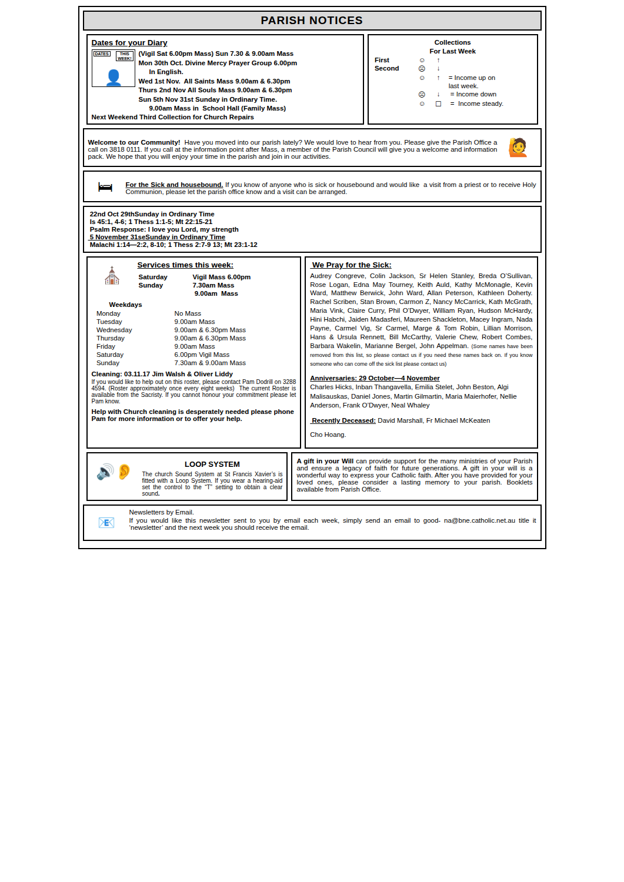PARISH NOTICES
Dates for your Diary
DATES THIS
WEEK! 👤
(Vigil Sat 6.00pm Mass) Sun 7.30 & 9.00am Mass
Mon 30th Oct. Divine Mercy Prayer Group 6.00pm
In English.
Wed 1st Nov. All Saints Mass 9.00am & 6.30pm
Thurs 2nd Nov All Souls Mass 9.00am & 6.30pm
Sun 5th Nov 31st Sunday in Ordinary Time.
9.00am Mass in School Hall (Family Mass)
Next Weekend Third Collection for Church Repairs
Collections
For Last Week
| First | ☺ | ↑ | |
| Second | ☹ | ↓ | |
| | ☺ | ↑ | = Income up on |
| | | | last week. |
| | ☹ | ↓ | = Income down |
| | ☺ | ☐ | = Income steady. |
🙋
Welcome to our Community! Have you moved into our parish lately? We would love to hear from you. Please give the Parish Office a call on 3818 0111. If you call at the information point after Mass, a member of the Parish Council will give you a welcome and information pack. We hope that you will enjoy your time in the parish and join in our activities.
🛏
For the Sick and housebound. If you know of anyone who is sick or housebound and would like a visit from a priest or to receive Holy Communion, please let the parish office know and a visit can be arranged.
22nd Oct 29thSunday in Ordinary Time
Is 45:1, 4-6; 1 Thess 1:1-5; Mt 22:15-21
Psalm Response: I love you Lord, my strength
5 November 31seSunday in Ordinary Time
Malachi 1:14—2:2, 8-10; 1 Thess 2:7-9 13; Mt 23:1-12
⛪
Services times this week:
| Saturday | Vigil Mass 6.00pm |
| Sunday | 7.30am Mass |
| | 9.00am Mass |
Weekdays
| Monday | No Mass |
| Tuesday | 9.00am Mass |
| Wednesday | 9.00am & 6.30pm Mass |
| Thursday | 9.00am & 6.30pm Mass |
| Friday | 9.00am Mass |
| Saturday | 6.00pm Vigil Mass |
| Sunday | 7.30am & 9.00am Mass |
Cleaning: 03.11.17 Jim Walsh & Oliver Liddy
If you would like to help out on this roster, please contact Pam Dodrill on 3288 4594. (Roster approximately once every eight weeks) The current Roster is available from the Sacristy. If you cannot honour your commitment please let Pam know.
Help with Church cleaning is desperately needed please phone Pam for more information or to offer your help.
We Pray for the Sick:
Audrey Congreve, Colin Jackson, Sr Helen Stanley, Breda O’Sullivan, Rose Logan, Edna May Tourney, Keith Auld, Kathy McMonagle, Kevin Ward, Matthew Berwick, John Ward, Allan Peterson, Kathleen Doherty. Rachel Scriben, Stan Brown, Carmon Z, Nancy McCarrick, Kath McGrath, Maria Vink, Claire Curry, Phil O’Dwyer, William Ryan, Hudson McHardy, Hini Habchi, Jaiden Madasferi, Maureen Shackleton, Macey Ingram, Nada Payne, Carmel Vig, Sr Carmel, Marge & Tom Robin, Lillian Morrison, Hans & Ursula Rennett, Bill McCarthy, Valerie Chew, Robert Combes, Barbara Wakelin, Marianne Bergel, John Appelman. (Some names have been removed from this list, so please contact us if you need these names back on. If you know someone who can come off the sick list please contact us)
Anniversaries: 29 October—4 November
Charles Hicks, Inban Thangavella, Emilia Stelet, John Beston, Algi Malisauskas, Daniel Jones, Martin Gilmartin, Maria Maierhofer, Nellie Anderson, Frank O’Dwyer, Neal Whaley
Recently Deceased: David Marshall, Fr Michael McKeaten
Cho Hoang.
🔊👂
LOOP SYSTEM
The church Sound System at St Francis Xavier’s is fitted with a Loop System. If you wear a hearing-aid set the control to the “T” setting to obtain a clear sound.
A gift in your Will can provide support for the many ministries of your Parish and ensure a legacy of faith for future generations. A gift in your will is a wonderful way to express your Catholic faith. After you have provided for your loved ones, please consider a lasting memory to your parish. Booklets available from Parish Office.
📧
Newsletters by Email.
If you would like this newsletter sent to you by email each week, simply send an email to good- na@bne.catholic.net.au title it ‘newsletter’ and the next week you should receive the email.